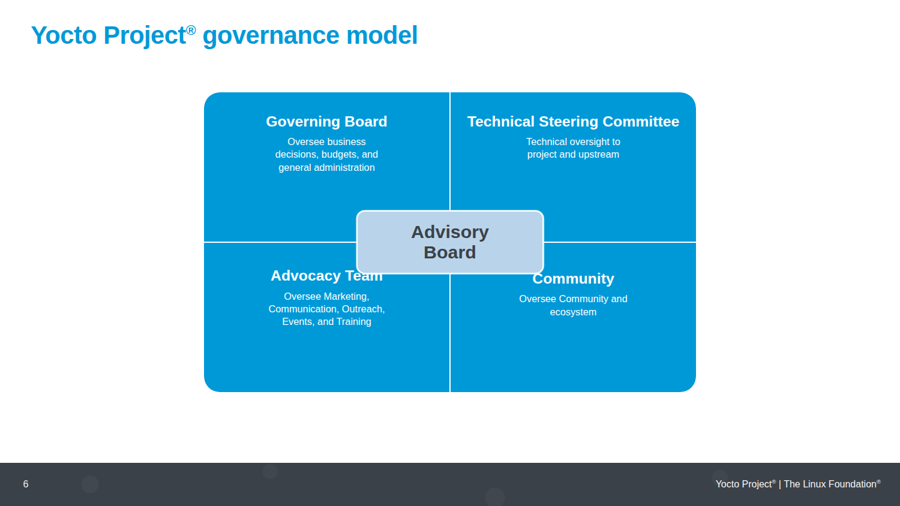Yocto Project® governance model
Governing Board
Oversee business decisions, budgets, and general administration
Technical Steering Committee
Technical oversight to project and upstream
Advocacy Team
Oversee Marketing, Communication, Outreach, Events, and Training
Community
Oversee Community and ecosystem
Advisory
Board
6 Yocto Project® | The Linux Foundation®